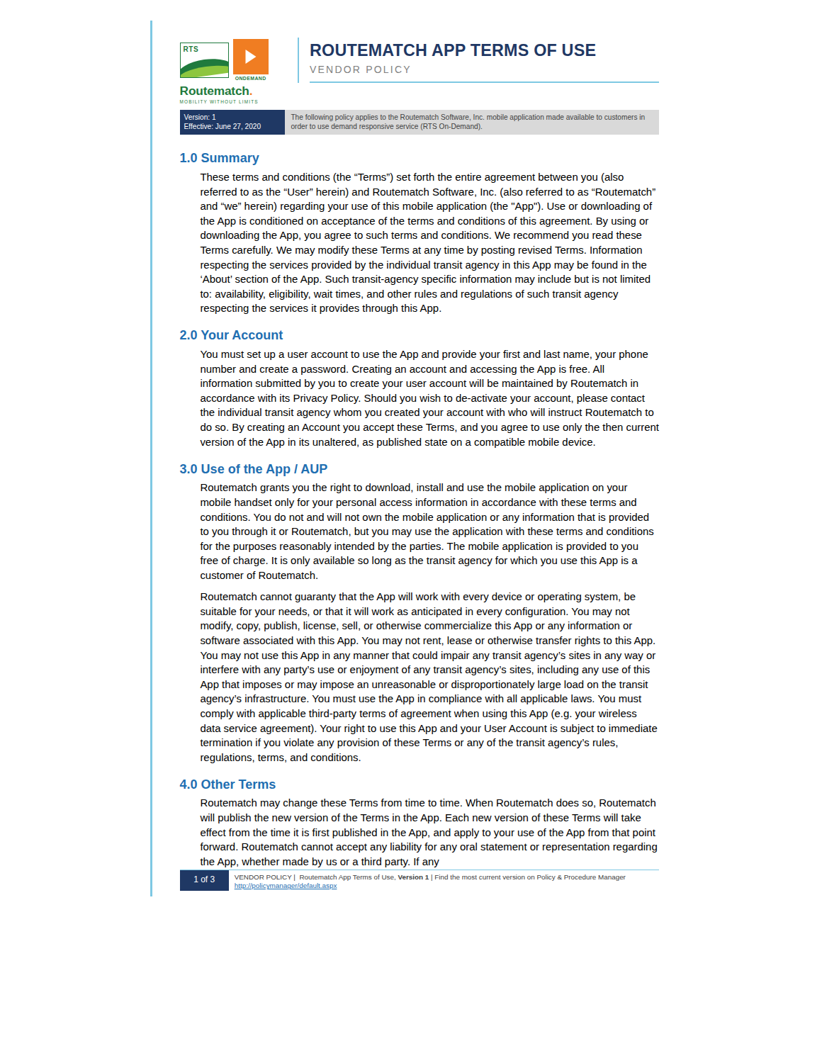RTS
ONDEMAND
Routematch.
Mobility Without Limits
ROUTEMATCH APP TERMS OF USE
VENDOR POLICY
Version: 1
Effective: June 27, 2020
The following policy applies to the Routematch Software, Inc. mobile application made available to customers in order to use demand responsive service (RTS On-Demand).
1.0 Summary
These terms and conditions (the “Terms”) set forth the entire agreement between you (also referred to as the “User” herein) and Routematch Software, Inc. (also referred to as “Routematch” and “we” herein) regarding your use of this mobile application (the "App"). Use or downloading of the App is conditioned on acceptance of the terms and conditions of this agreement. By using or downloading the App, you agree to such terms and conditions. We recommend you read these Terms carefully. We may modify these Terms at any time by posting revised Terms. Information respecting the services provided by the individual transit agency in this App may be found in the ‘About’ section of the App. Such transit-agency specific information may include but is not limited to: availability, eligibility, wait times, and other rules and regulations of such transit agency respecting the services it provides through this App.
2.0 Your Account
You must set up a user account to use the App and provide your first and last name, your phone number and create a password. Creating an account and accessing the App is free. All information submitted by you to create your user account will be maintained by Routematch in accordance with its Privacy Policy. Should you wish to de-activate your account, please contact the individual transit agency whom you created your account with who will instruct Routematch to do so. By creating an Account you accept these Terms, and you agree to use only the then current version of the App in its unaltered, as published state on a compatible mobile device.
3.0 Use of the App / AUP
Routematch grants you the right to download, install and use the mobile application on your mobile handset only for your personal access information in accordance with these terms and conditions. You do not and will not own the mobile application or any information that is provided to you through it or Routematch, but you may use the application with these terms and conditions for the purposes reasonably intended by the parties. The mobile application is provided to you free of charge. It is only available so long as the transit agency for which you use this App is a customer of Routematch.
Routematch cannot guaranty that the App will work with every device or operating system, be suitable for your needs, or that it will work as anticipated in every configuration. You may not modify, copy, publish, license, sell, or otherwise commercialize this App or any information or software associated with this App. You may not rent, lease or otherwise transfer rights to this App. You may not use this App in any manner that could impair any transit agency’s sites in any way or interfere with any party’s use or enjoyment of any transit agency’s sites, including any use of this App that imposes or may impose an unreasonable or disproportionately large load on the transit agency’s infrastructure. You must use the App in compliance with all applicable laws. You must comply with applicable third-party terms of agreement when using this App (e.g. your wireless data service agreement). Your right to use this App and your User Account is subject to immediate termination if you violate any provision of these Terms or any of the transit agency’s rules, regulations, terms, and conditions.
4.0 Other Terms
Routematch may change these Terms from time to time. When Routematch does so, Routematch will publish the new version of the Terms in the App. Each new version of these Terms will take effect from the time it is first published in the App, and apply to your use of the App from that point forward. Routematch cannot accept any liability for any oral statement or representation regarding the App, whether made by us or a third party. If any
1 of 3
VENDOR POLICY | Routematch App Terms of Use, Version 1 | Find the most current version on Policy & Procedure Manager
http://policymanager/default.aspx